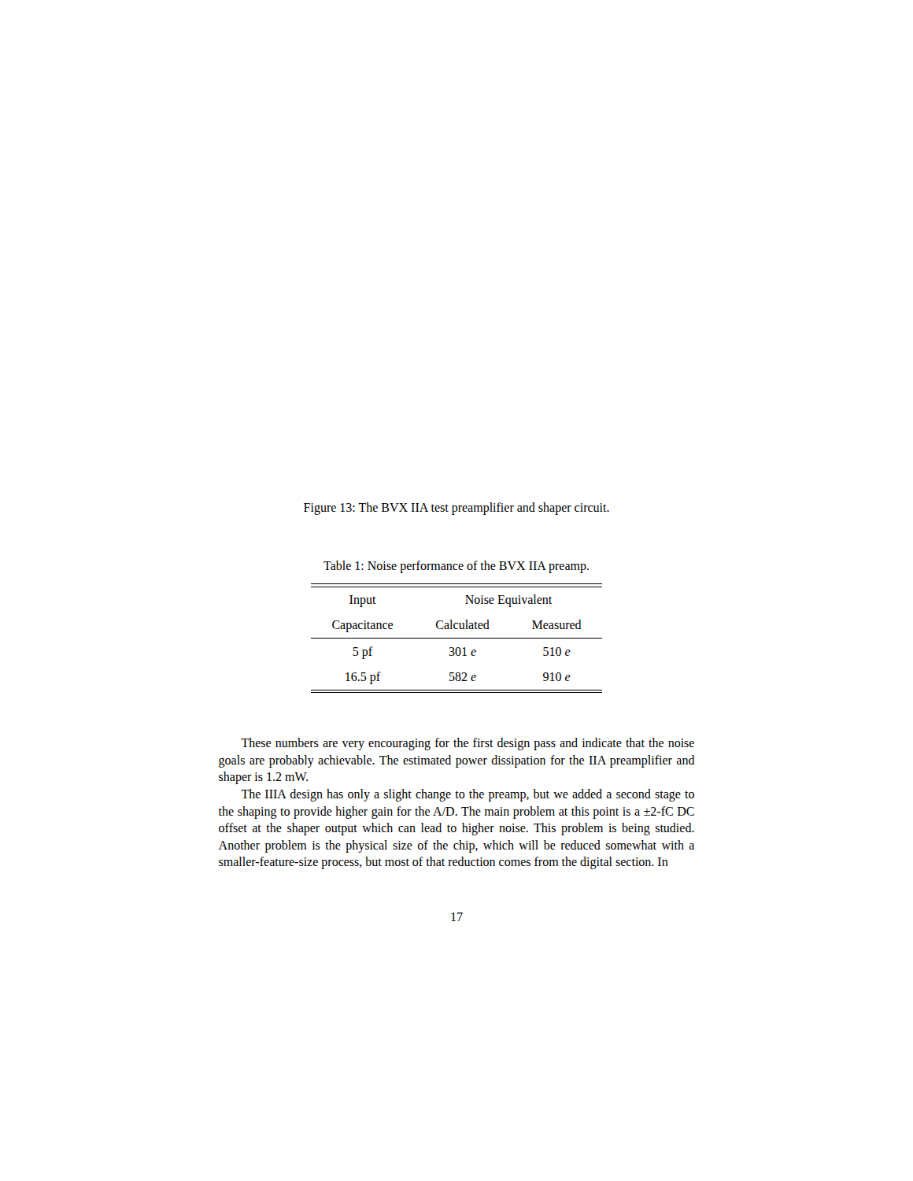Figure 13: The BVX IIA test preamplifier and shaper circuit.
Table 1: Noise performance of the BVX IIA preamp.
| Input | Noise Equivalent |
| Capacitance | Calculated | Measured |
| 5 pf | 301 e | 510 e |
| 16.5 pf | 582 e | 910 e |
These numbers are very encouraging for the first design pass and indicate that the noise goals are probably achievable. The estimated power dissipation for the IIA preamplifier and shaper is 1.2 mW.
The IIIA design has only a slight change to the preamp, but we added a second stage to the shaping to provide higher gain for the A/D. The main problem at this point is a ±2-fC DC offset at the shaper output which can lead to higher noise. This problem is being studied. Another problem is the physical size of the chip, which will be reduced somewhat with a smaller-feature-size process, but most of that reduction comes from the digital section. In
17